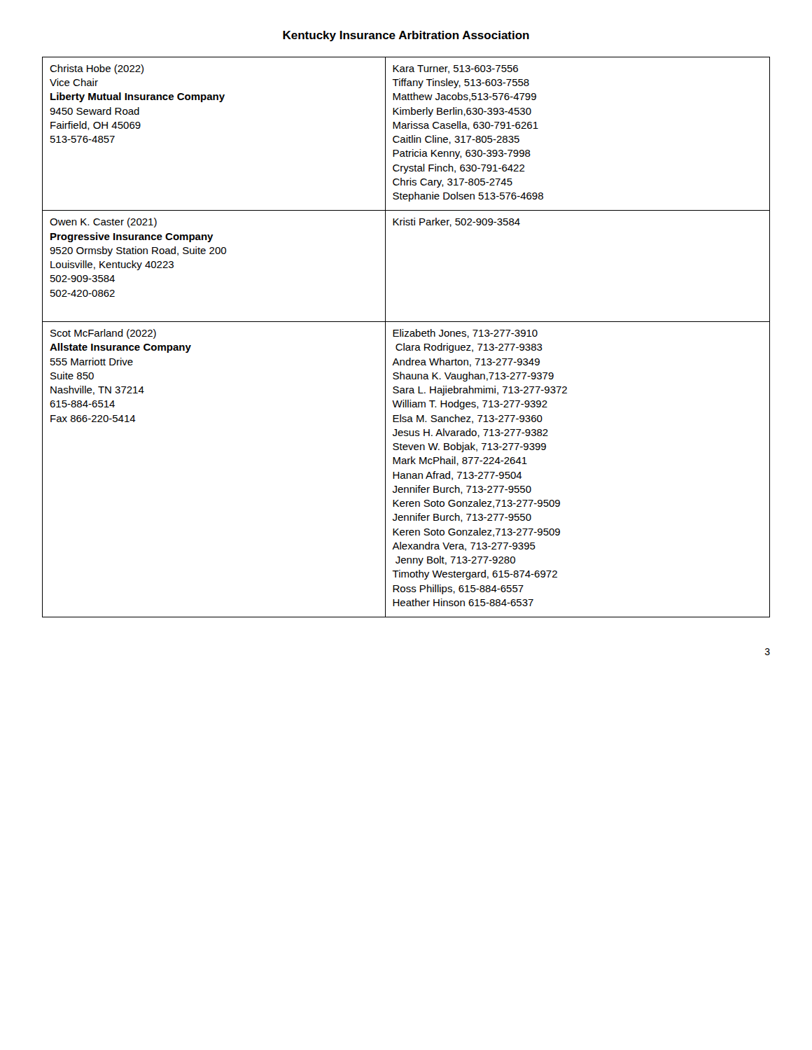Kentucky Insurance Arbitration Association
| Christa Hobe (2022) Vice Chair Liberty Mutual Insurance Company 9450 Seward Road Fairfield, OH 45069 513-576-4857 | Kara Turner, 513-603-7556 Tiffany Tinsley, 513-603-7558 Matthew Jacobs,513-576-4799 Kimberly Berlin,630-393-4530 Marissa Casella, 630-791-6261 Caitlin Cline, 317-805-2835 Patricia Kenny, 630-393-7998 Crystal Finch, 630-791-6422 Chris Cary, 317-805-2745 Stephanie Dolsen 513-576-4698 |
| Owen K. Caster (2021) Progressive Insurance Company 9520 Ormsby Station Road, Suite 200 Louisville, Kentucky 40223 502-909-3584 502-420-0862 | Kristi Parker, 502-909-3584 |
| Scot McFarland (2022) Allstate Insurance Company 555 Marriott Drive Suite 850 Nashville, TN 37214 615-884-6514 Fax 866-220-5414 | Elizabeth Jones, 713-277-3910 Clara Rodriguez, 713-277-9383 Andrea Wharton, 713-277-9349 Shauna K. Vaughan,713-277-9379 Sara L. Hajiebrahmimi, 713-277-9372 William T. Hodges, 713-277-9392 Elsa M. Sanchez, 713-277-9360 Jesus H. Alvarado, 713-277-9382 Steven W. Bobjak, 713-277-9399 Mark McPhail, 877-224-2641 Hanan Afrad, 713-277-9504 Jennifer Burch, 713-277-9550 Keren Soto Gonzalez,713-277-9509 Jennifer Burch, 713-277-9550 Keren Soto Gonzalez,713-277-9509 Alexandra Vera, 713-277-9395 Jenny Bolt, 713-277-9280 Timothy Westergard, 615-874-6972 Ross Phillips, 615-884-6557 Heather Hinson 615-884-6537 |
3